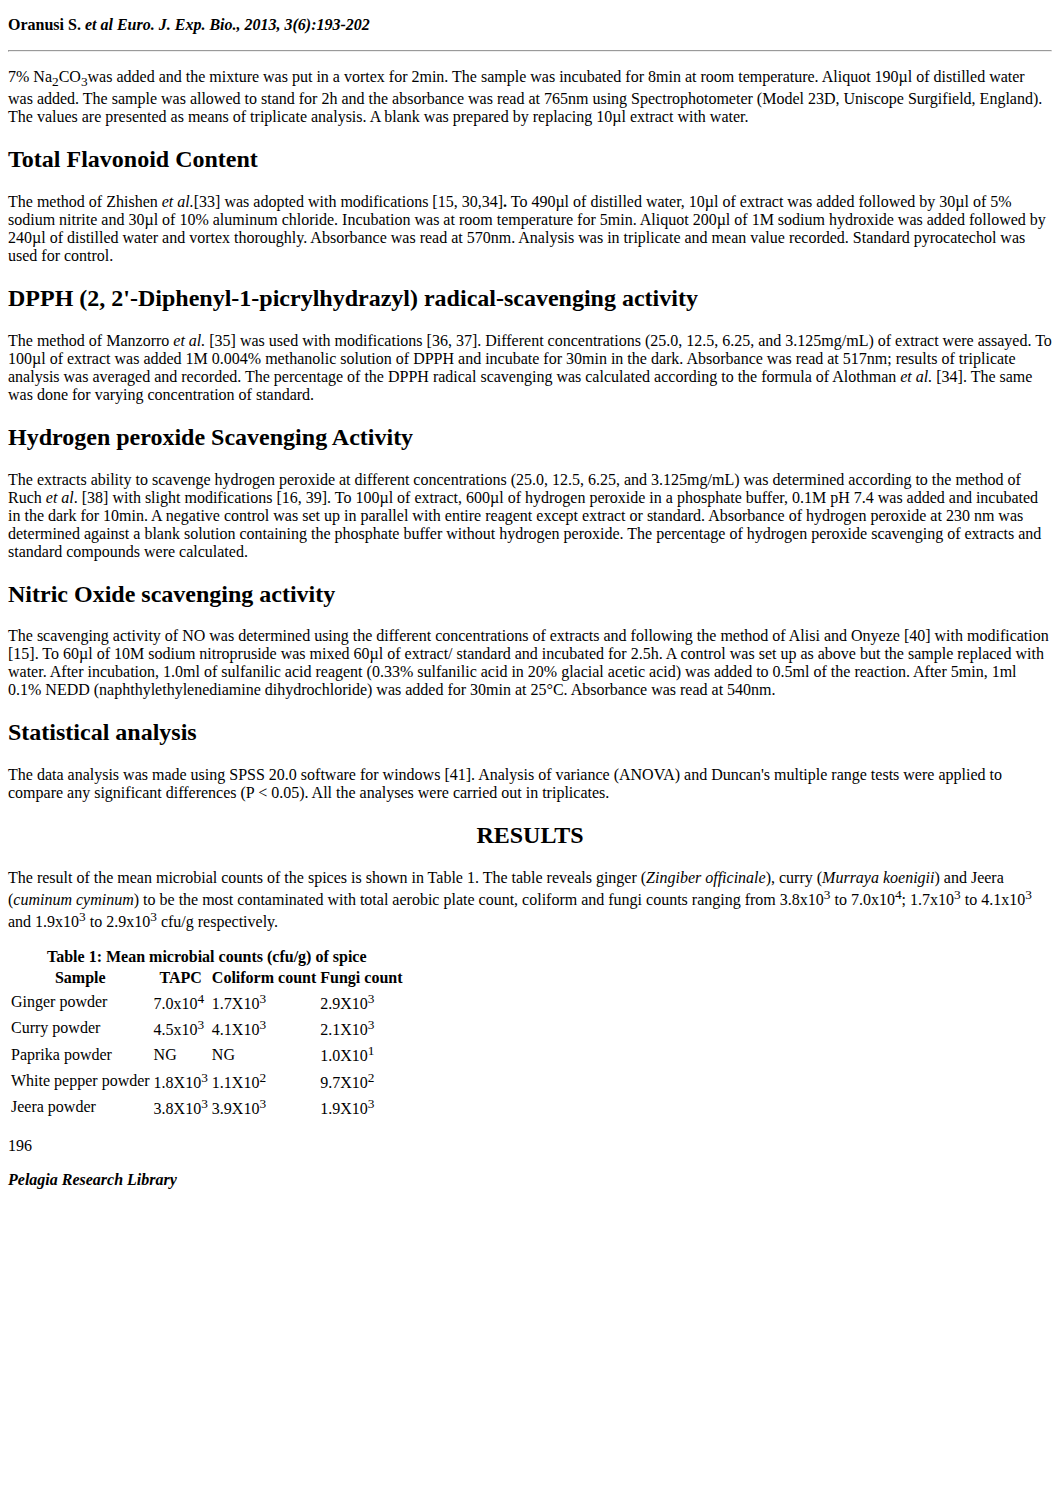Oranusi S. et al Euro. J. Exp. Bio., 2013, 3(6):193-202
7% Na2CO3was added and the mixture was put in a vortex for 2min. The sample was incubated for 8min at room temperature. Aliquot 190µl of distilled water was added. The sample was allowed to stand for 2h and the absorbance was read at 765nm using Spectrophotometer (Model 23D, Uniscope Surgifield, England). The values are presented as means of triplicate analysis. A blank was prepared by replacing 10µl extract with water.
Total Flavonoid Content
The method of Zhishen et al.[33] was adopted with modifications [15, 30,34]. To 490µl of distilled water, 10µl of extract was added followed by 30µl of 5% sodium nitrite and 30µl of 10% aluminum chloride. Incubation was at room temperature for 5min. Aliquot 200µl of 1M sodium hydroxide was added followed by 240µl of distilled water and vortex thoroughly. Absorbance was read at 570nm. Analysis was in triplicate and mean value recorded. Standard pyrocatechol was used for control.
DPPH (2, 2'-Diphenyl-1-picrylhydrazyl) radical-scavenging activity
The method of Manzorro et al. [35] was used with modifications [36, 37]. Different concentrations (25.0, 12.5, 6.25, and 3.125mg/mL) of extract were assayed. To 100µl of extract was added 1M 0.004% methanolic solution of DPPH and incubate for 30min in the dark. Absorbance was read at 517nm; results of triplicate analysis was averaged and recorded. The percentage of the DPPH radical scavenging was calculated according to the formula of Alothman et al. [34]. The same was done for varying concentration of standard.
Hydrogen peroxide Scavenging Activity
The extracts ability to scavenge hydrogen peroxide at different concentrations (25.0, 12.5, 6.25, and 3.125mg/mL) was determined according to the method of Ruch et al. [38] with slight modifications [16, 39]. To 100µl of extract, 600µl of hydrogen peroxide in a phosphate buffer, 0.1M pH 7.4 was added and incubated in the dark for 10min. A negative control was set up in parallel with entire reagent except extract or standard. Absorbance of hydrogen peroxide at 230 nm was determined against a blank solution containing the phosphate buffer without hydrogen peroxide. The percentage of hydrogen peroxide scavenging of extracts and standard compounds were calculated.
Nitric Oxide scavenging activity
The scavenging activity of NO was determined using the different concentrations of extracts and following the method of Alisi and Onyeze [40] with modification [15]. To 60µl of 10M sodium nitropruside was mixed 60µl of extract/ standard and incubated for 2.5h. A control was set up as above but the sample replaced with water. After incubation, 1.0ml of sulfanilic acid reagent (0.33% sulfanilic acid in 20% glacial acetic acid) was added to 0.5ml of the reaction. After 5min, 1ml 0.1% NEDD (naphthylethylenediamine dihydrochloride) was added for 30min at 25°C. Absorbance was read at 540nm.
Statistical analysis
The data analysis was made using SPSS 20.0 software for windows [41]. Analysis of variance (ANOVA) and Duncan's multiple range tests were applied to compare any significant differences (P < 0.05). All the analyses were carried out in triplicates.
RESULTS
The result of the mean microbial counts of the spices is shown in Table 1. The table reveals ginger (Zingiber officinale), curry (Murraya koenigii) and Jeera (cuminum cyminum) to be the most contaminated with total aerobic plate count, coliform and fungi counts ranging from 3.8x103 to 7.0x104; 1.7x103 to 4.1x103 and 1.9x103 to 2.9x103 cfu/g respectively.
Table 1: Mean microbial counts (cfu/g) of spice
| Sample | TAPC | Coliform count | Fungi count |
| --- | --- | --- | --- |
| Ginger powder | 7.0x10 4 | 1.7X10 3 | 2.9X10 3 |
| Curry powder | 4.5x10 3 | 4.1X10 3 | 2.1X10 3 |
| Paprika powder | NG | NG | 1.0X10 1 |
| White pepper powder | 1.8X10 3 | 1.1X10 2 | 9.7X10 2 |
| Jeera powder | 3.8X10 3 | 3.9X10 3 | 1.9X10 3 |
196
Pelagia Research Library